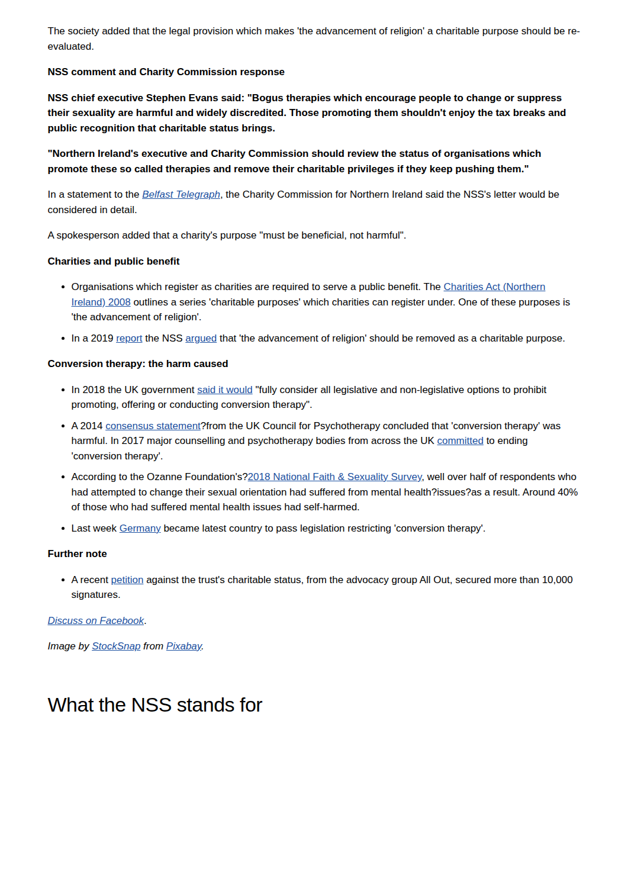The society added that the legal provision which makes 'the advancement of religion' a charitable purpose should be re-evaluated.
NSS comment and Charity Commission response
NSS chief executive Stephen Evans said: "Bogus therapies which encourage people to change or suppress their sexuality are harmful and widely discredited. Those promoting them shouldn't enjoy the tax breaks and public recognition that charitable status brings.
"Northern Ireland's executive and Charity Commission should review the status of organisations which promote these so called therapies and remove their charitable privileges if they keep pushing them."
In a statement to the Belfast Telegraph, the Charity Commission for Northern Ireland said the NSS's letter would be considered in detail.
A spokesperson added that a charity's purpose "must be beneficial, not harmful".
Charities and public benefit
Organisations which register as charities are required to serve a public benefit. The Charities Act (Northern Ireland) 2008 outlines a series 'charitable purposes' which charities can register under. One of these purposes is 'the advancement of religion'.
In a 2019 report the NSS argued that 'the advancement of religion' should be removed as a charitable purpose.
Conversion therapy: the harm caused
In 2018 the UK government said it would "fully consider all legislative and non-legislative options to prohibit promoting, offering or conducting conversion therapy".
A 2014 consensus statement?from the UK Council for Psychotherapy concluded that 'conversion therapy' was harmful. In 2017 major counselling and psychotherapy bodies from across the UK committed to ending 'conversion therapy'.
According to the Ozanne Foundation's?2018 National Faith & Sexuality Survey, well over half of respondents who had attempted to change their sexual orientation had suffered from mental health?issues?as a result. Around 40% of those who had suffered mental health issues had self-harmed.
Last week Germany became latest country to pass legislation restricting 'conversion therapy'.
Further note
A recent petition against the trust's charitable status, from the advocacy group All Out, secured more than 10,000 signatures.
Discuss on Facebook.
Image by StockSnap from Pixabay.
What the NSS stands for